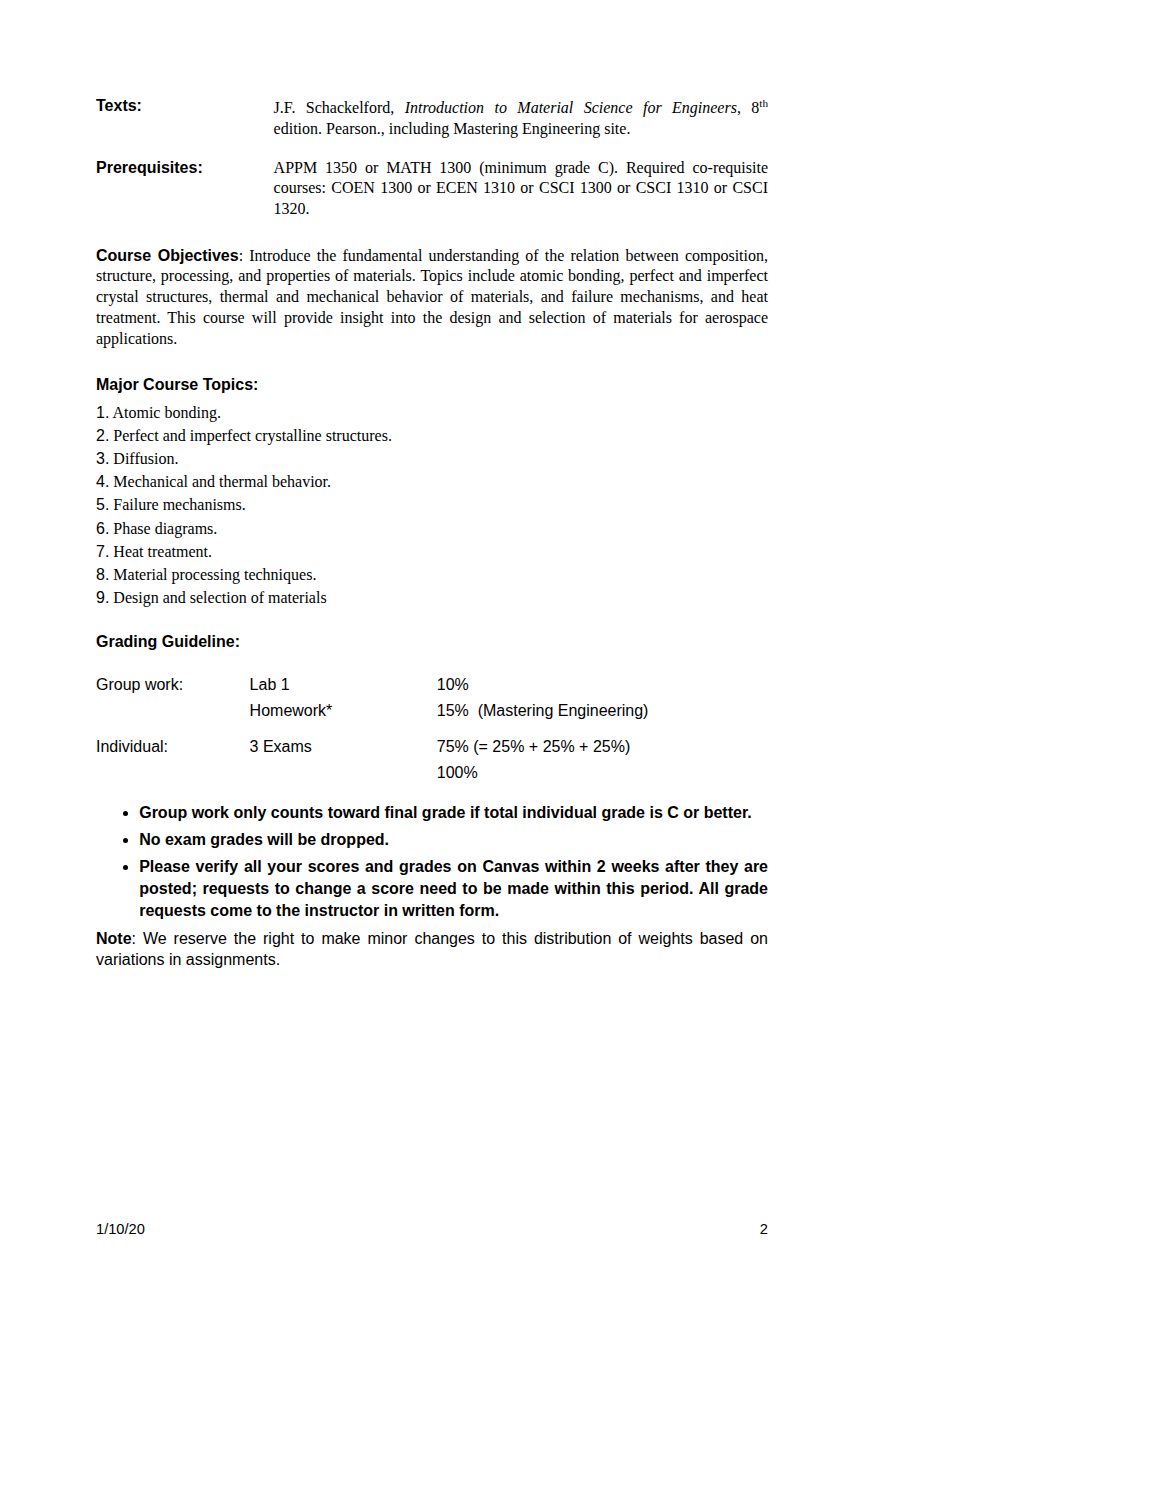Texts:
J.F. Schackelford, Introduction to Material Science for Engineers, 8th edition. Pearson., including Mastering Engineering site.
Prerequisites:
APPM 1350 or MATH 1300 (minimum grade C). Required co-requisite courses: COEN 1300 or ECEN 1310 or CSCI 1300 or CSCI 1310 or CSCI 1320.
Course Objectives: Introduce the fundamental understanding of the relation between composition, structure, processing, and properties of materials. Topics include atomic bonding, perfect and imperfect crystal structures, thermal and mechanical behavior of materials, and failure mechanisms, and heat treatment. This course will provide insight into the design and selection of materials for aerospace applications.
Major Course Topics:
1. Atomic bonding.
2. Perfect and imperfect crystalline structures.
3. Diffusion.
4. Mechanical and thermal behavior.
5. Failure mechanisms.
6. Phase diagrams.
7. Heat treatment.
8. Material processing techniques.
9. Design and selection of materials
Grading Guideline:
| Group work: | Lab 1 | 10% |
| | Homework* | 15% (Mastering Engineering) |
| Individual: | 3 Exams | 75% (= 25% + 25% + 25%) |
| | | 100% |
Group work only counts toward final grade if total individual grade is C or better.
No exam grades will be dropped.
Please verify all your scores and grades on Canvas within 2 weeks after they are posted; requests to change a score need to be made within this period. All grade requests come to the instructor in written form.
Note: We reserve the right to make minor changes to this distribution of weights based on variations in assignments.
1/10/20 2